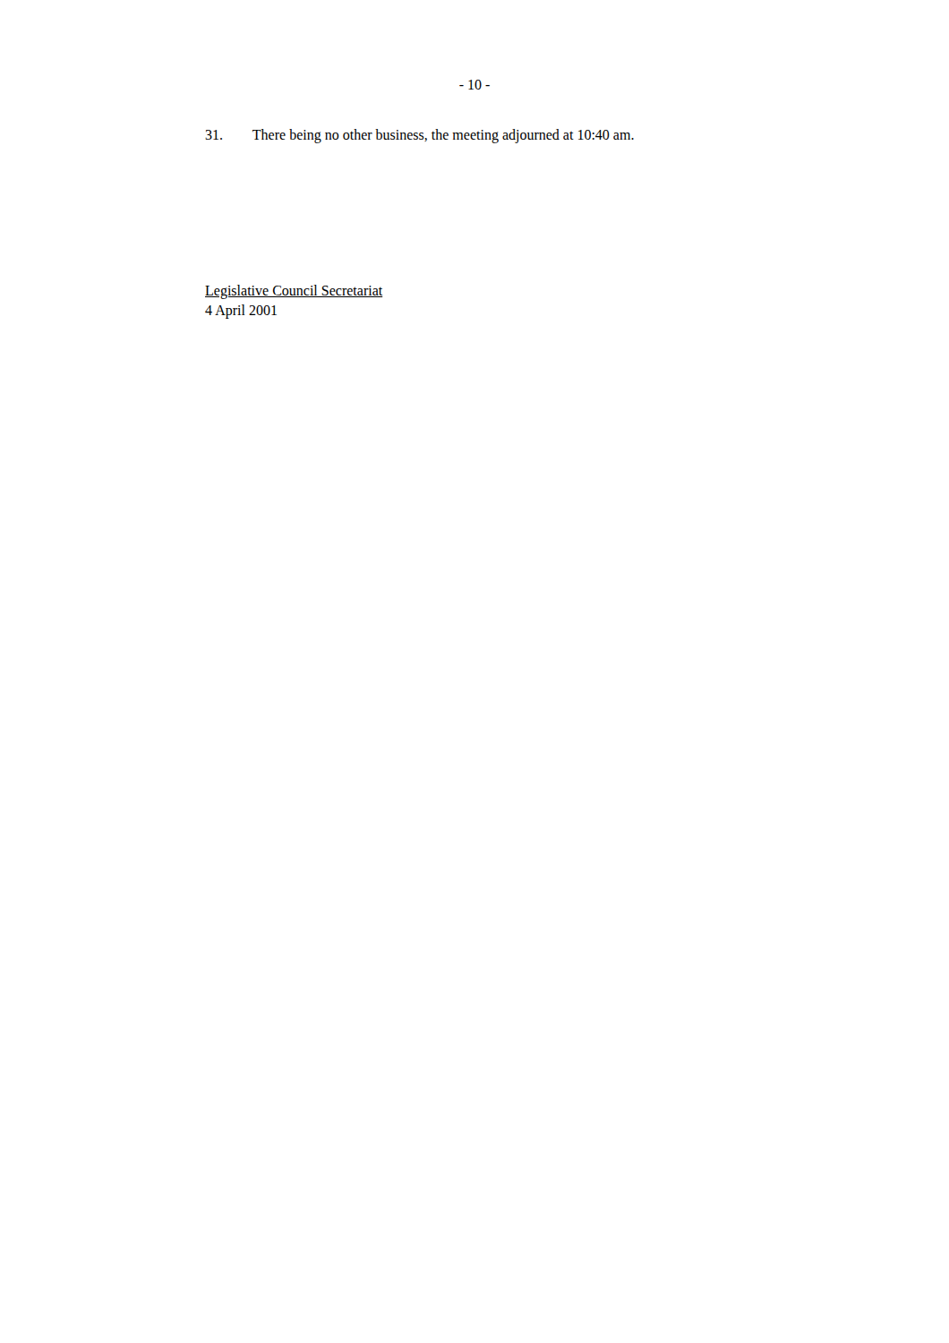- 10 -
31. There being no other business, the meeting adjourned at 10:40 am.
Legislative Council Secretariat
4 April 2001